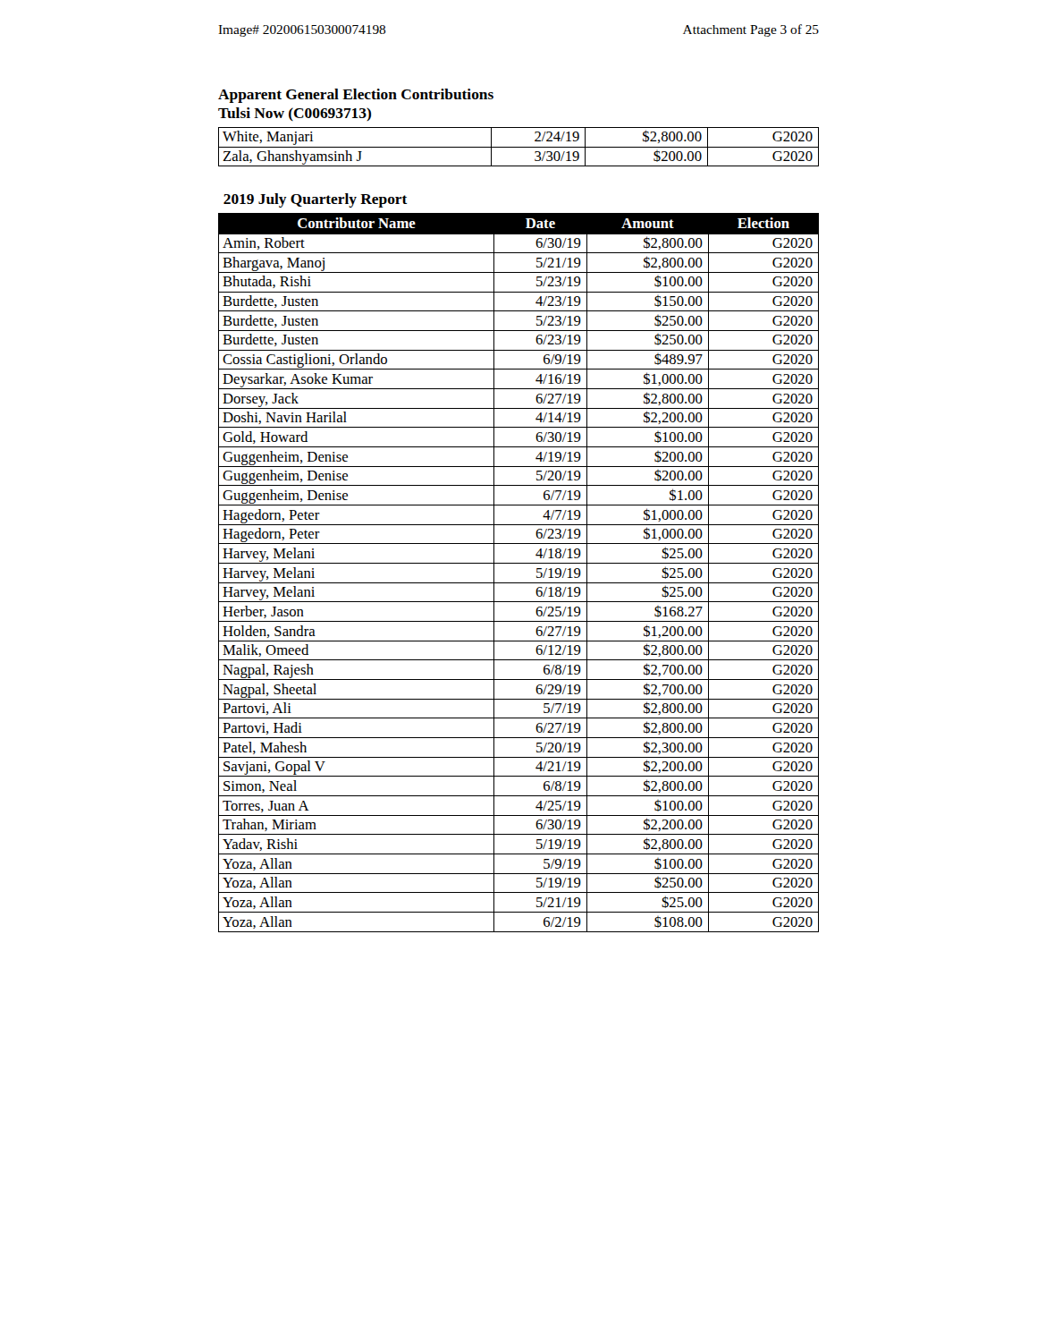Image# 202006150300074198
Attachment Page 3 of 25
Apparent General Election Contributions
Tulsi Now (C00693713)
| White, Manjari | 2/24/19 | $2,800.00 | G2020 |
| Zala, Ghanshyamsinh J | 3/30/19 | $200.00 | G2020 |
2019 July Quarterly Report
| Contributor Name | Date | Amount | Election |
| --- | --- | --- | --- |
| Amin, Robert | 6/30/19 | $2,800.00 | G2020 |
| Bhargava, Manoj | 5/21/19 | $2,800.00 | G2020 |
| Bhutada, Rishi | 5/23/19 | $100.00 | G2020 |
| Burdette, Justen | 4/23/19 | $150.00 | G2020 |
| Burdette, Justen | 5/23/19 | $250.00 | G2020 |
| Burdette, Justen | 6/23/19 | $250.00 | G2020 |
| Cossia Castiglioni, Orlando | 6/9/19 | $489.97 | G2020 |
| Deysarkar, Asoke Kumar | 4/16/19 | $1,000.00 | G2020 |
| Dorsey, Jack | 6/27/19 | $2,800.00 | G2020 |
| Doshi, Navin Harilal | 4/14/19 | $2,200.00 | G2020 |
| Gold, Howard | 6/30/19 | $100.00 | G2020 |
| Guggenheim, Denise | 4/19/19 | $200.00 | G2020 |
| Guggenheim, Denise | 5/20/19 | $200.00 | G2020 |
| Guggenheim, Denise | 6/7/19 | $1.00 | G2020 |
| Hagedorn, Peter | 4/7/19 | $1,000.00 | G2020 |
| Hagedorn, Peter | 6/23/19 | $1,000.00 | G2020 |
| Harvey, Melani | 4/18/19 | $25.00 | G2020 |
| Harvey, Melani | 5/19/19 | $25.00 | G2020 |
| Harvey, Melani | 6/18/19 | $25.00 | G2020 |
| Herber, Jason | 6/25/19 | $168.27 | G2020 |
| Holden, Sandra | 6/27/19 | $1,200.00 | G2020 |
| Malik, Omeed | 6/12/19 | $2,800.00 | G2020 |
| Nagpal, Rajesh | 6/8/19 | $2,700.00 | G2020 |
| Nagpal, Sheetal | 6/29/19 | $2,700.00 | G2020 |
| Partovi, Ali | 5/7/19 | $2,800.00 | G2020 |
| Partovi, Hadi | 6/27/19 | $2,800.00 | G2020 |
| Patel, Mahesh | 5/20/19 | $2,300.00 | G2020 |
| Savjani, Gopal V | 4/21/19 | $2,200.00 | G2020 |
| Simon, Neal | 6/8/19 | $2,800.00 | G2020 |
| Torres, Juan A | 4/25/19 | $100.00 | G2020 |
| Trahan, Miriam | 6/30/19 | $2,200.00 | G2020 |
| Yadav, Rishi | 5/19/19 | $2,800.00 | G2020 |
| Yoza, Allan | 5/9/19 | $100.00 | G2020 |
| Yoza, Allan | 5/19/19 | $250.00 | G2020 |
| Yoza, Allan | 5/21/19 | $25.00 | G2020 |
| Yoza, Allan | 6/2/19 | $108.00 | G2020 |